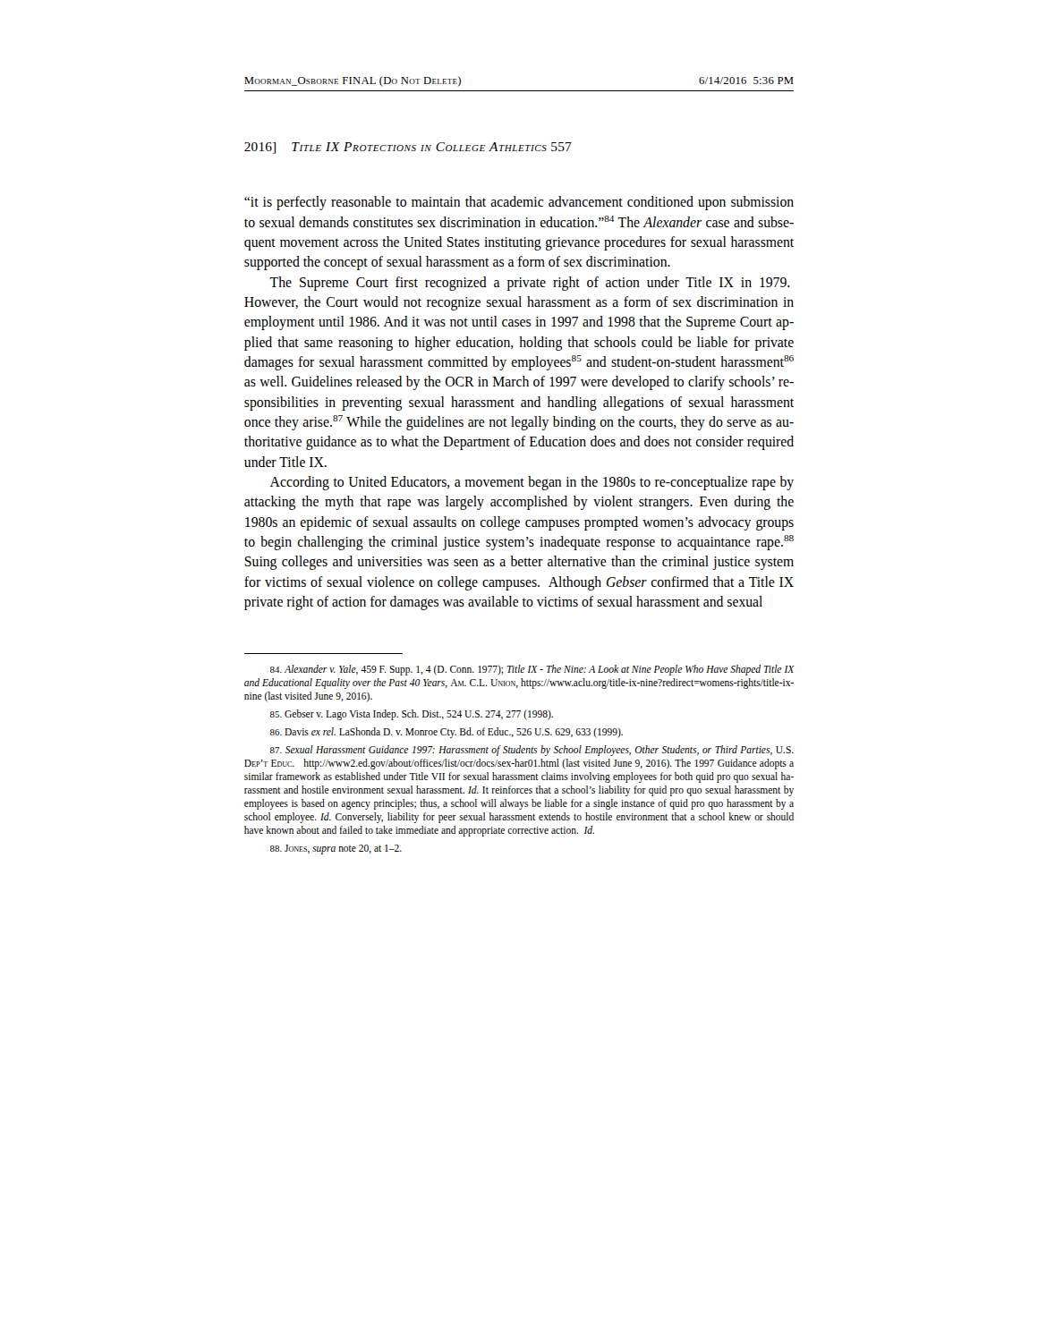Moorman_Osborne FINAL (Do Not Delete) 6/14/2016 5:36 PM
2016] Title IX Protections in College Athletics 557
“it is perfectly reasonable to maintain that academic advancement conditioned upon submission to sexual demands constitutes sex discrimination in education.”84 The Alexander case and subsequent movement across the United States instituting grievance procedures for sexual harassment supported the concept of sexual harassment as a form of sex discrimination.
The Supreme Court first recognized a private right of action under Title IX in 1979. However, the Court would not recognize sexual harassment as a form of sex discrimination in employment until 1986. And it was not until cases in 1997 and 1998 that the Supreme Court applied that same reasoning to higher education, holding that schools could be liable for private damages for sexual harassment committed by employees85 and student-on-student harassment86 as well. Guidelines released by the OCR in March of 1997 were developed to clarify schools’ responsibilities in preventing sexual harassment and handling allegations of sexual harassment once they arise.87 While the guidelines are not legally binding on the courts, they do serve as authoritative guidance as to what the Department of Education does and does not consider required under Title IX.
According to United Educators, a movement began in the 1980s to re-conceptualize rape by attacking the myth that rape was largely accomplished by violent strangers. Even during the 1980s an epidemic of sexual assaults on college campuses prompted women’s advocacy groups to begin challenging the criminal justice system’s inadequate response to acquaintance rape.88 Suing colleges and universities was seen as a better alternative than the criminal justice system for victims of sexual violence on college campuses. Although Gebser confirmed that a Title IX private right of action for damages was available to victims of sexual harassment and sexual
84. Alexander v. Yale, 459 F. Supp. 1, 4 (D. Conn. 1977); Title IX - The Nine: A Look at Nine People Who Have Shaped Title IX and Educational Equality over the Past 40 Years, Am. C.L. Union, https://www.aclu.org/title-ix-nine?redirect=womens-rights/title-ix-nine (last visited June 9, 2016).
85. Gebser v. Lago Vista Indep. Sch. Dist., 524 U.S. 274, 277 (1998).
86. Davis ex rel. LaShonda D. v. Monroe Cty. Bd. of Educ., 526 U.S. 629, 633 (1999).
87. Sexual Harassment Guidance 1997: Harassment of Students by School Employees, Other Students, or Third Parties, U.S. Dep’t Educ. http://www2.ed.gov/about/offices/list/ocr/docs/sex-har01.html (last visited June 9, 2016). The 1997 Guidance adopts a similar framework as established under Title VII for sexual harassment claims involving employees for both quid pro quo sexual harassment and hostile environment sexual harassment. Id. It reinforces that a school’s liability for quid pro quo sexual harassment by employees is based on agency principles; thus, a school will always be liable for a single instance of quid pro quo harassment by a school employee. Id. Conversely, liability for peer sexual harassment extends to hostile environment that a school knew or should have known about and failed to take immediate and appropriate corrective action. Id.
88. Jones, supra note 20, at 1–2.